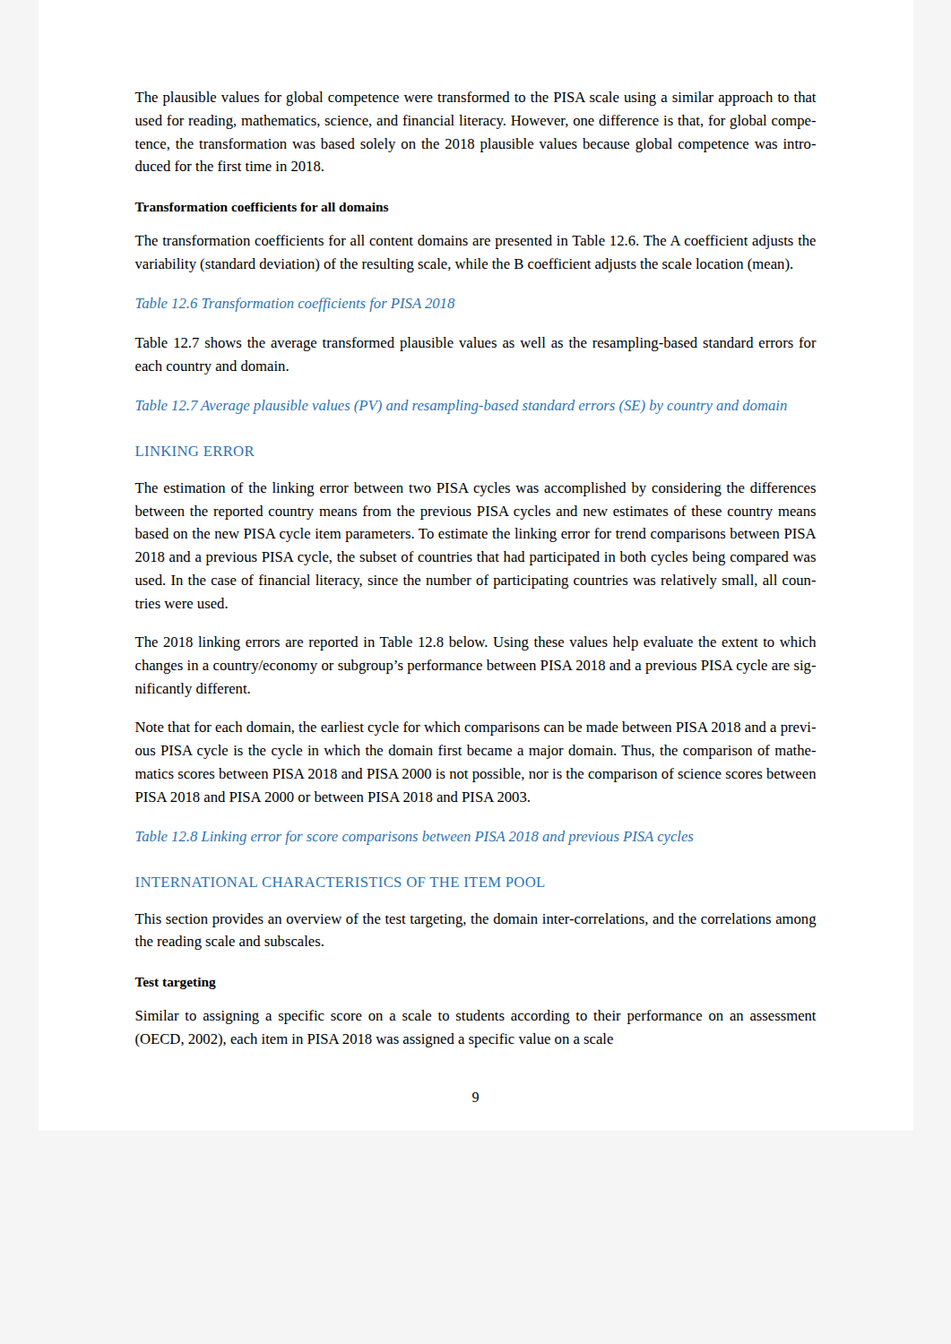The plausible values for global competence were transformed to the PISA scale using a similar approach to that used for reading, mathematics, science, and financial literacy. However, one difference is that, for global competence, the transformation was based solely on the 2018 plausible values because global competence was introduced for the first time in 2018.
Transformation coefficients for all domains
The transformation coefficients for all content domains are presented in Table 12.6. The A coefficient adjusts the variability (standard deviation) of the resulting scale, while the B coefficient adjusts the scale location (mean).
Table 12.6 Transformation coefficients for PISA 2018
Table 12.7 shows the average transformed plausible values as well as the resampling-based standard errors for each country and domain.
Table 12.7 Average plausible values (PV) and resampling-based standard errors (SE) by country and domain
LINKING ERROR
The estimation of the linking error between two PISA cycles was accomplished by considering the differences between the reported country means from the previous PISA cycles and new estimates of these country means based on the new PISA cycle item parameters. To estimate the linking error for trend comparisons between PISA 2018 and a previous PISA cycle, the subset of countries that had participated in both cycles being compared was used. In the case of financial literacy, since the number of participating countries was relatively small, all countries were used.
The 2018 linking errors are reported in Table 12.8 below. Using these values help evaluate the extent to which changes in a country/economy or subgroup’s performance between PISA 2018 and a previous PISA cycle are significantly different.
Note that for each domain, the earliest cycle for which comparisons can be made between PISA 2018 and a previous PISA cycle is the cycle in which the domain first became a major domain. Thus, the comparison of mathematics scores between PISA 2018 and PISA 2000 is not possible, nor is the comparison of science scores between PISA 2018 and PISA 2000 or between PISA 2018 and PISA 2003.
Table 12.8 Linking error for score comparisons between PISA 2018 and previous PISA cycles
INTERNATIONAL CHARACTERISTICS OF THE ITEM POOL
This section provides an overview of the test targeting, the domain inter-correlations, and the correlations among the reading scale and subscales.
Test targeting
Similar to assigning a specific score on a scale to students according to their performance on an assessment (OECD, 2002), each item in PISA 2018 was assigned a specific value on a scale
9